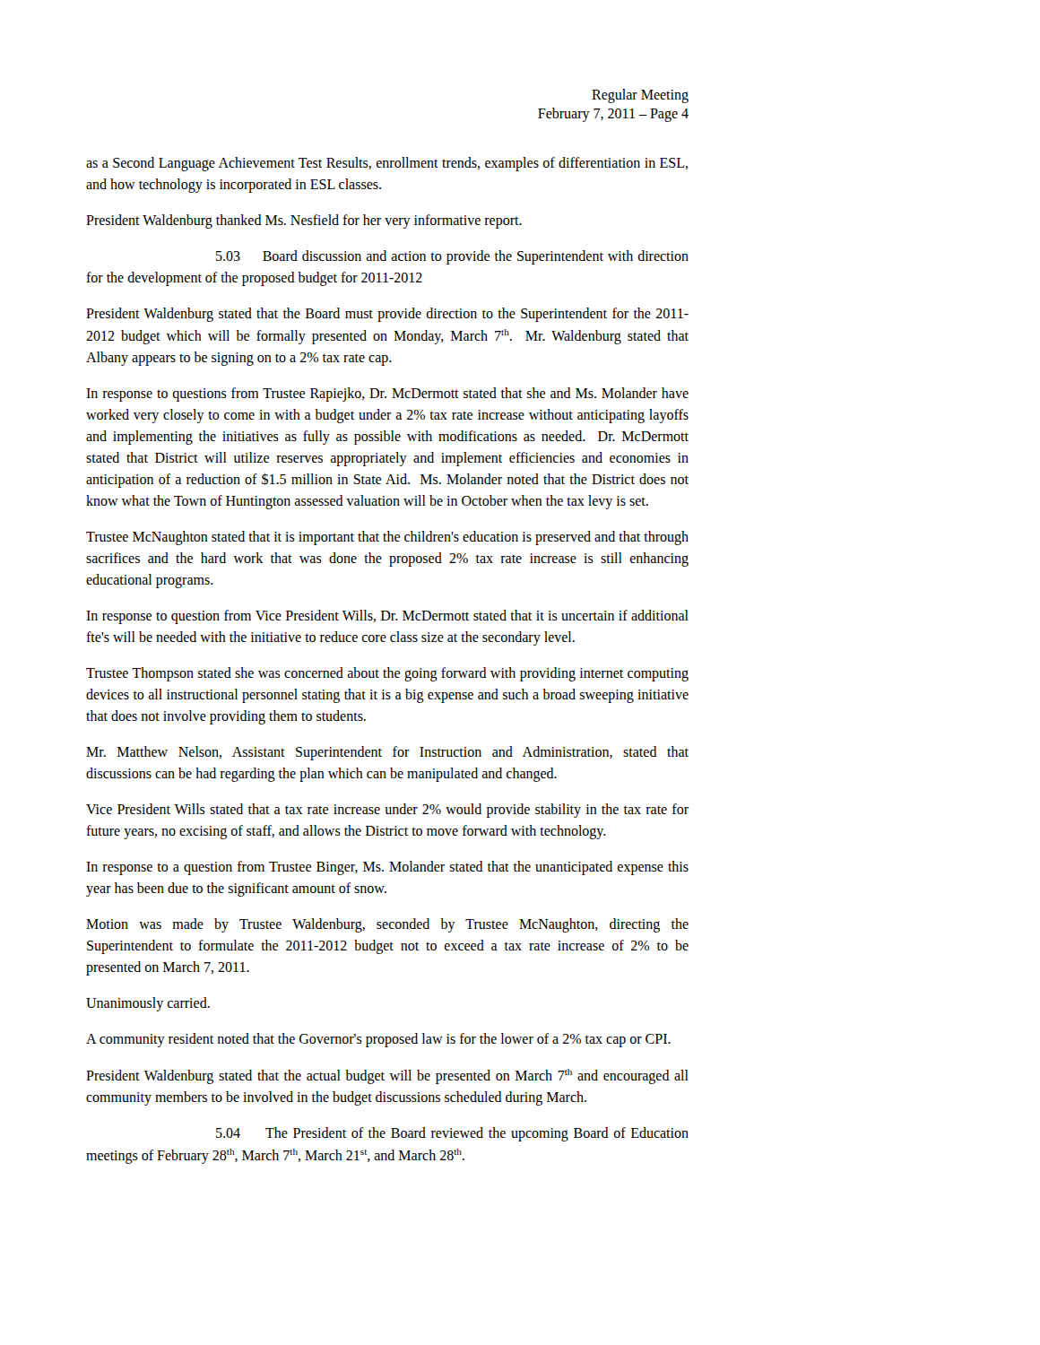Regular Meeting
February 7, 2011 – Page 4
as a Second Language Achievement Test Results, enrollment trends, examples of differentiation in ESL, and how technology is incorporated in ESL classes.
President Waldenburg thanked Ms. Nesfield for her very informative report.
5.03 Board discussion and action to provide the Superintendent with direction for the development of the proposed budget for 2011-2012
President Waldenburg stated that the Board must provide direction to the Superintendent for the 2011-2012 budget which will be formally presented on Monday, March 7th. Mr. Waldenburg stated that Albany appears to be signing on to a 2% tax rate cap.
In response to questions from Trustee Rapiejko, Dr. McDermott stated that she and Ms. Molander have worked very closely to come in with a budget under a 2% tax rate increase without anticipating layoffs and implementing the initiatives as fully as possible with modifications as needed. Dr. McDermott stated that District will utilize reserves appropriately and implement efficiencies and economies in anticipation of a reduction of $1.5 million in State Aid. Ms. Molander noted that the District does not know what the Town of Huntington assessed valuation will be in October when the tax levy is set.
Trustee McNaughton stated that it is important that the children's education is preserved and that through sacrifices and the hard work that was done the proposed 2% tax rate increase is still enhancing educational programs.
In response to question from Vice President Wills, Dr. McDermott stated that it is uncertain if additional fte's will be needed with the initiative to reduce core class size at the secondary level.
Trustee Thompson stated she was concerned about the going forward with providing internet computing devices to all instructional personnel stating that it is a big expense and such a broad sweeping initiative that does not involve providing them to students.
Mr. Matthew Nelson, Assistant Superintendent for Instruction and Administration, stated that discussions can be had regarding the plan which can be manipulated and changed.
Vice President Wills stated that a tax rate increase under 2% would provide stability in the tax rate for future years, no excising of staff, and allows the District to move forward with technology.
In response to a question from Trustee Binger, Ms. Molander stated that the unanticipated expense this year has been due to the significant amount of snow.
Motion was made by Trustee Waldenburg, seconded by Trustee McNaughton, directing the Superintendent to formulate the 2011-2012 budget not to exceed a tax rate increase of 2% to be presented on March 7, 2011.
Unanimously carried.
A community resident noted that the Governor's proposed law is for the lower of a 2% tax cap or CPI.
President Waldenburg stated that the actual budget will be presented on March 7th and encouraged all community members to be involved in the budget discussions scheduled during March.
5.04 The President of the Board reviewed the upcoming Board of Education meetings of February 28th, March 7th, March 21st, and March 28th.